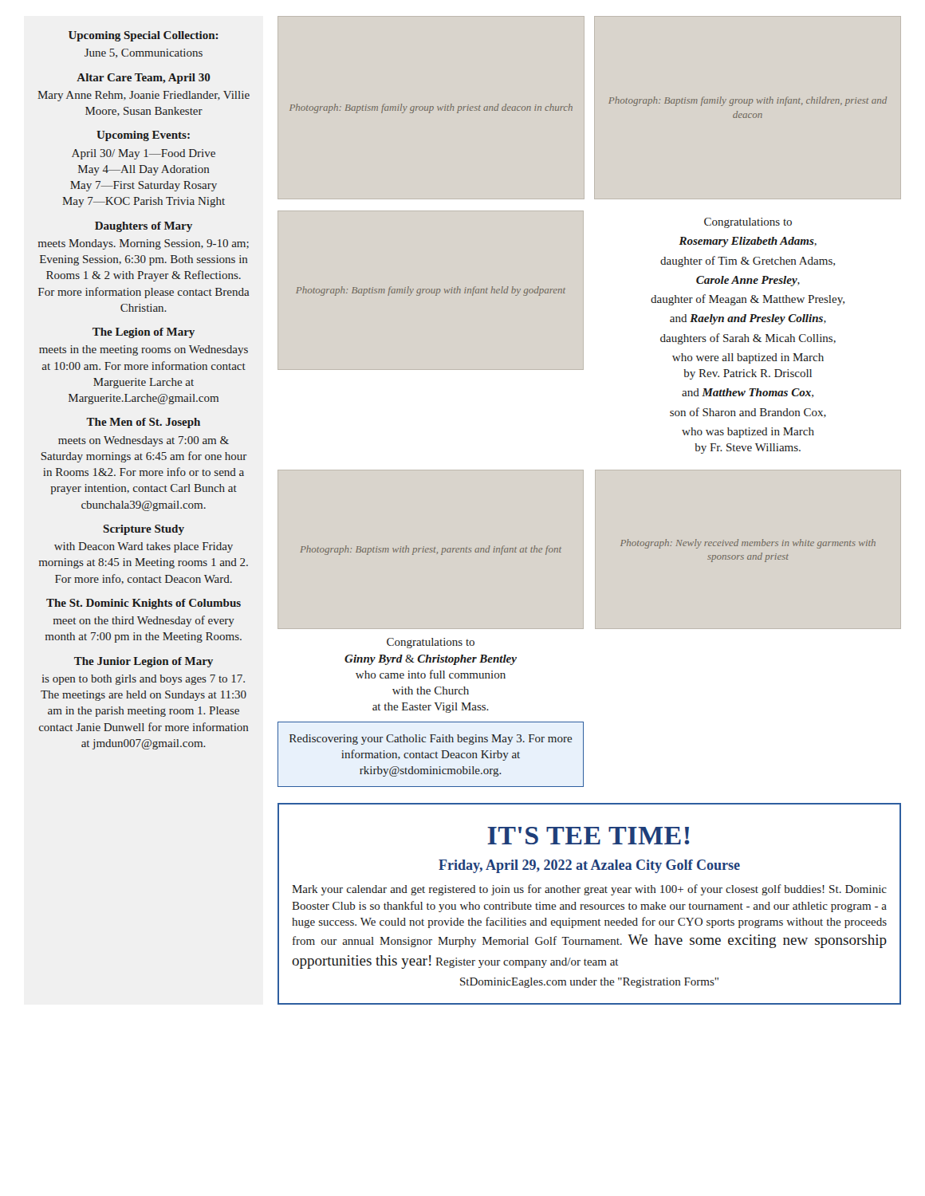Upcoming Special Collection:
June 5, Communications
Altar Care Team, April 30
Mary Anne Rehm, Joanie Friedlander, Villie Moore, Susan Bankester
Upcoming Events:
April 30/ May 1—Food Drive
May 4—All Day Adoration
May 7—First Saturday Rosary
May 7—KOC Parish Trivia Night
Daughters of Mary
meets Mondays. Morning Session, 9-10 am; Evening Session, 6:30 pm. Both sessions in Rooms 1 & 2 with Prayer & Reflections. For more information please contact Brenda Christian.
The Legion of Mary
meets in the meeting rooms on Wednesdays at 10:00 am. For more information contact Marguerite Larche at Marguerite.Larche@gmail.com
The Men of St. Joseph
meets on Wednesdays at 7:00 am & Saturday mornings at 6:45 am for one hour in Rooms 1&2. For more info or to send a prayer intention, contact Carl Bunch at cbunchala39@gmail.com.
Scripture Study
with Deacon Ward takes place Friday mornings at 8:45 in Meeting rooms 1 and 2. For more info, contact Deacon Ward.
The St. Dominic Knights of Columbus
meet on the third Wednesday of every month at 7:00 pm in the Meeting Rooms.
The Junior Legion of Mary
is open to both girls and boys ages 7 to 17. The meetings are held on Sundays at 11:30 am in the parish meeting room 1. Please contact Janie Dunwell for more information at jmdun007@gmail.com.
Photograph: Baptism family group with priest and deacon in church
Photograph: Baptism family group with infant, children, priest and deacon
Photograph: Baptism family group with infant held by godparent
Congratulations to
Rosemary Elizabeth Adams,
daughter of Tim & Gretchen Adams,
Carole Anne Presley,
daughter of Meagan & Matthew Presley,
and Raelyn and Presley Collins,
daughters of Sarah & Micah Collins,
who were all baptized in March
by Rev. Patrick R. Driscoll
and Matthew Thomas Cox,
son of Sharon and Brandon Cox,
who was baptized in March
by Fr. Steve Williams.
Photograph: Baptism with priest, parents and infant at the font
Congratulations to
Ginny Byrd & Christopher Bentley
who came into full communion
with the Church
at the Easter Vigil Mass.
Rediscovering your Catholic Faith begins May 3. For more information, contact Deacon Kirby at rkirby@stdominicmobile.org.
Photograph: Newly received members in white garments with sponsors and priest
IT'S TEE TIME!
Friday, April 29, 2022 at Azalea City Golf Course
Mark your calendar and get registered to join us for another great year with 100+ of your closest golf buddies! St. Dominic Booster Club is so thankful to you who contribute time and resources to make our tournament - and our athletic program - a huge success. We could not provide the facilities and equipment needed for our CYO sports programs without the proceeds from our annual Monsignor Murphy Memorial Golf Tournament. We have some exciting new sponsorship opportunities this year! Register your company and/or team at StDominicEagles.com under the "Registration Forms"